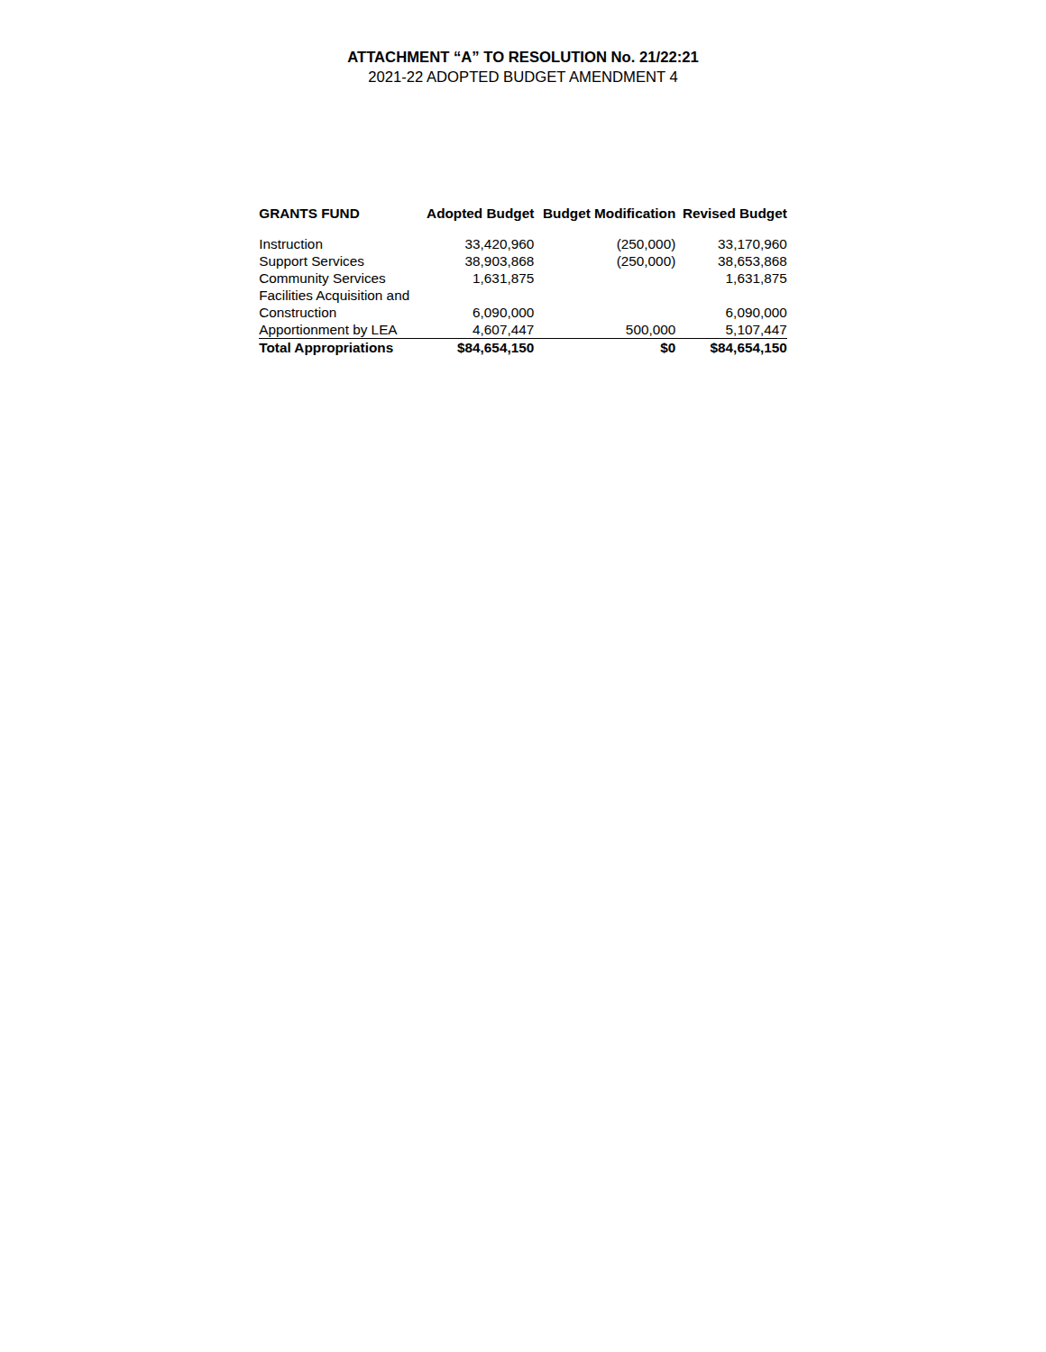ATTACHMENT “A” TO RESOLUTION No. 21/22:21
2021-22 ADOPTED BUDGET AMENDMENT 4
| GRANTS FUND | Adopted Budget | Budget Modification | Revised Budget |
| --- | --- | --- | --- |
| Instruction | 33,420,960 | (250,000) | 33,170,960 |
| Support Services | 38,903,868 | (250,000) | 38,653,868 |
| Community Services | 1,631,875 | | 1,631,875 |
| Facilities Acquisition and | | | |
| Construction | 6,090,000 | | 6,090,000 |
| Apportionment by LEA | 4,607,447 | 500,000 | 5,107,447 |
| Total Appropriations | $84,654,150 | $0 | $84,654,150 |